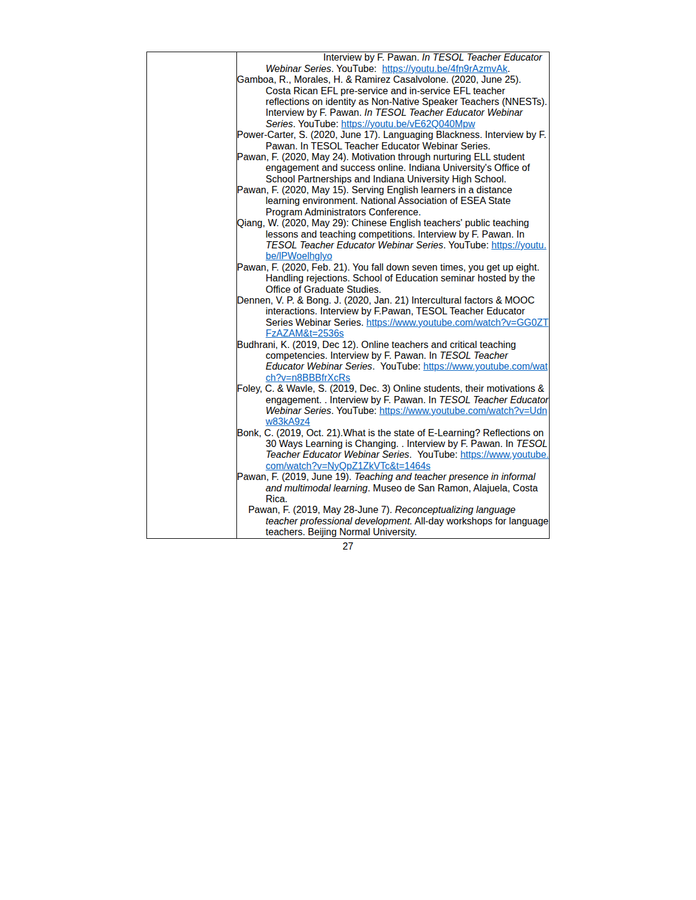| | Interview by F. Pawan. In TESOL Teacher Educator Webinar Series . YouTube: https://youtu.be/4fn9rAzmvAk . Gamboa, R., Morales, H. & Ramirez Casalvolone. (2020, June 25). Costa Rican EFL pre-service and in-service EFL teacher reflections on identity as Non-Native Speaker Teachers (NNESTs). Interview by F. Pawan. In TESOL Teacher Educator Webinar Series . YouTube: https://youtu.be/vE62Q040Mpw Power-Carter, S. (2020, June 17). Languaging Blackness. Interview by F. Pawan. In TESOL Teacher Educator Webinar Series. Pawan, F. (2020, May 24). Motivation through nurturing ELL student engagement and success online. Indiana University's Office of School Partnerships and Indiana University High School. Pawan, F. (2020, May 15). Serving English learners in a distance learning environment. National Association of ESEA State Program Administrators Conference. Qiang, W. (2020, May 29): Chinese English teachers' public teaching lessons and teaching competitions. Interview by F. Pawan. In TESOL Teacher Educator Webinar Series . YouTube: https://youtu.be/lPWoelhglyo Pawan, F. (2020, Feb. 21). You fall down seven times, you get up eight. Handling rejections. School of Education seminar hosted by the Office of Graduate Studies. Dennen, V. P. & Bong. J. (2020, Jan. 21) Intercultural factors & MOOC interactions. Interview by F.Pawan, TESOL Teacher Educator Series Webinar Series. https://www.youtube.com/watch?v=GG0ZTFzAZAM&t=2536s Budhrani, K. (2019, Dec 12). Online teachers and critical teaching competencies. Interview by F. Pawan. In TESOL Teacher Educator Webinar Series . YouTube: https://www.youtube.com/watch?v=n8BBBfrXcRs Foley, C. & Wavle, S. (2019, Dec. 3) Online students, their motivations & engagement. . Interview by F. Pawan. In TESOL Teacher Educator Webinar Series . YouTube: https://www.youtube.com/watch?v=Udnw83kA9z4 Bonk, C. (2019, Oct. 21).What is the state of E-Learning? Reflections on 30 Ways Learning is Changing. . Interview by F. Pawan. In TESOL Teacher Educator Webinar Series . YouTube: https://www.youtube.com/watch?v=NyQpZ1ZkVTc&t=1464s Pawan, F. (2019, June 19). Teaching and teacher presence in informal and multimodal learning . Museo de San Ramon, Alajuela, Costa Rica. Pawan, F. (2019, May 28-June 7). Reconceptualizing language teacher professional development. All-day workshops for language teachers. Beijing Normal University. |
27